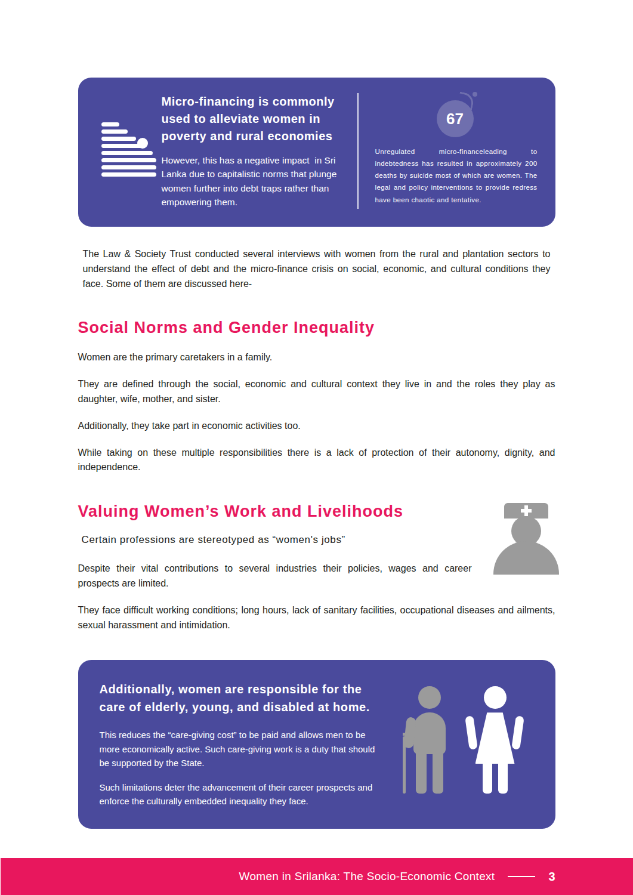Micro-financing is commonly used to alleviate women in poverty and rural economies
However, this has a negative impact in Sri Lanka due to capitalistic norms that plunge women further into debt traps rather than empowering them.
67
Unregulated micro-financeleading to indebtedness has resulted in approximately 200 deaths by suicide most of which are women. The legal and policy interventions to provide redress have been chaotic and tentative.
The Law & Society Trust conducted several interviews with women from the rural and plantation sectors to understand the effect of debt and the micro-finance crisis on social, economic, and cultural conditions they face. Some of them are discussed here-
Social Norms and Gender Inequality
Women are the primary caretakers in a family.
They are defined through the social, economic and cultural context they live in and the roles they play as daughter, wife, mother, and sister.
Additionally, they take part in economic activities too.
While taking on these multiple responsibilities there is a lack of protection of their autonomy, dignity, and independence.
Valuing Women’s Work and Livelihoods
Certain professions are stereotyped as “women's jobs”
Despite their vital contributions to several industries their policies, wages and career prospects are limited.
They face difficult working conditions; long hours, lack of sanitary facilities, occupational diseases and ailments, sexual harassment and intimidation.
Additionally, women are responsible for the care of elderly, young, and disabled at home.
This reduces the “care-giving cost” to be paid and allows men to be more economically active. Such care-giving work is a duty that should be supported by the State.
Such limitations deter the advancement of their career prospects and enforce the culturally embedded inequality they face.
Women in Srilanka: The Socio-Economic Context 3